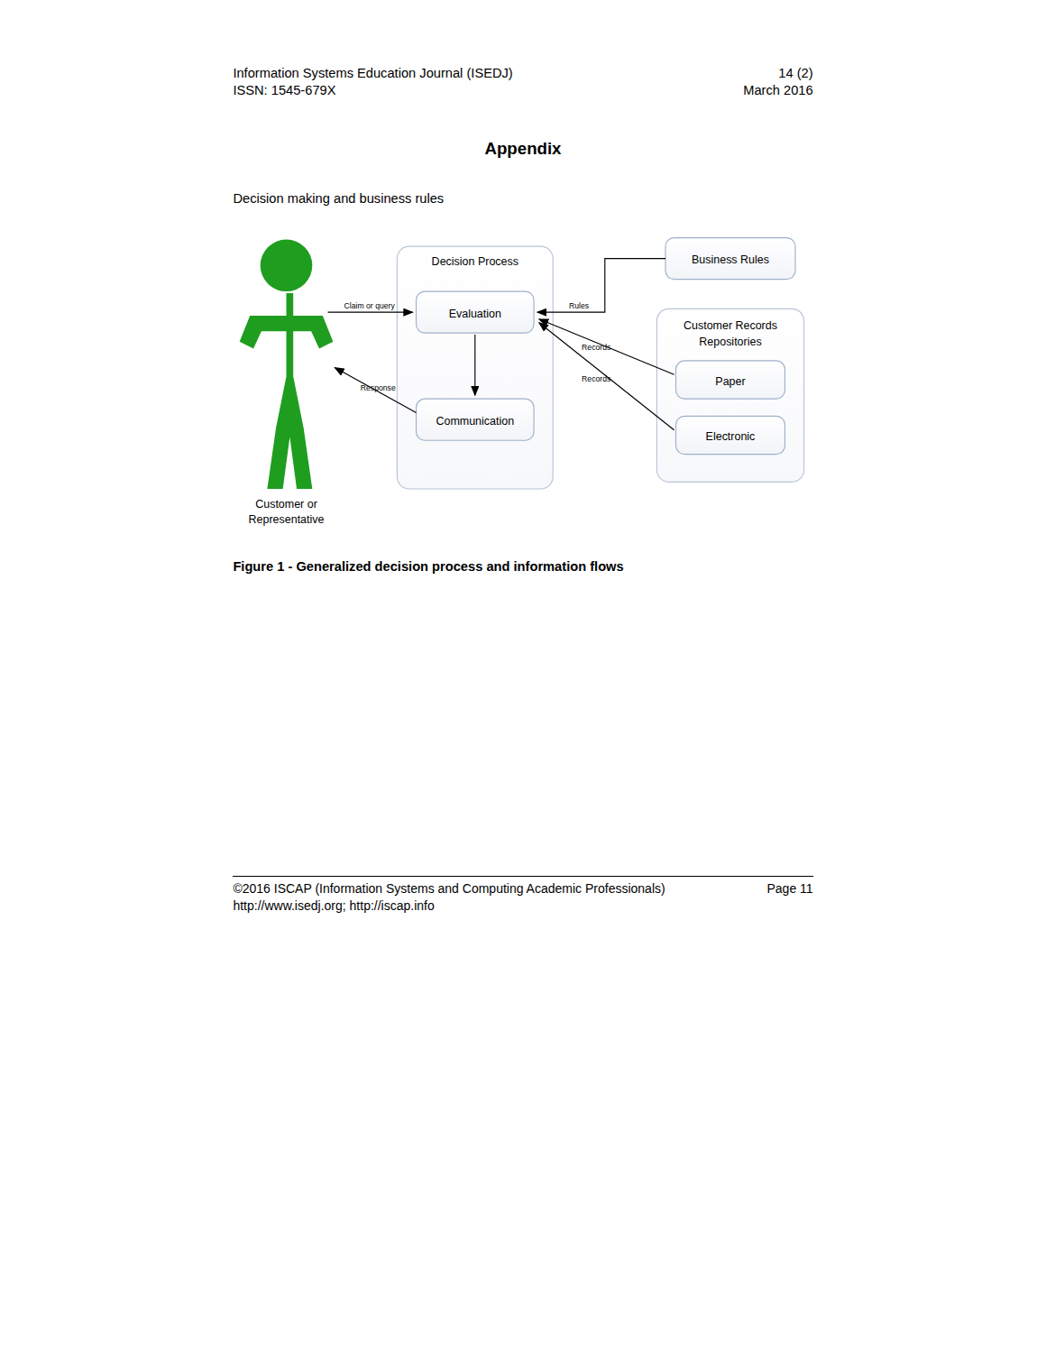| Information Systems Education Journal (ISEDJ) | 14 (2) |
| ISSN: 1545-679X | March 2016 |
Appendix
Decision making and business rules
Customer or Representative Decision Process Evaluation Communication Business Rules Customer Records Repositories Paper Electronic Claim or query Response Rules Records Records
Figure 1 - Generalized decision process and information flows
| ©2016 ISCAP (Information Systems and Computing Academic Professionals) | Page 11 |
| http://www.isedj.org ; http://iscap.info | |